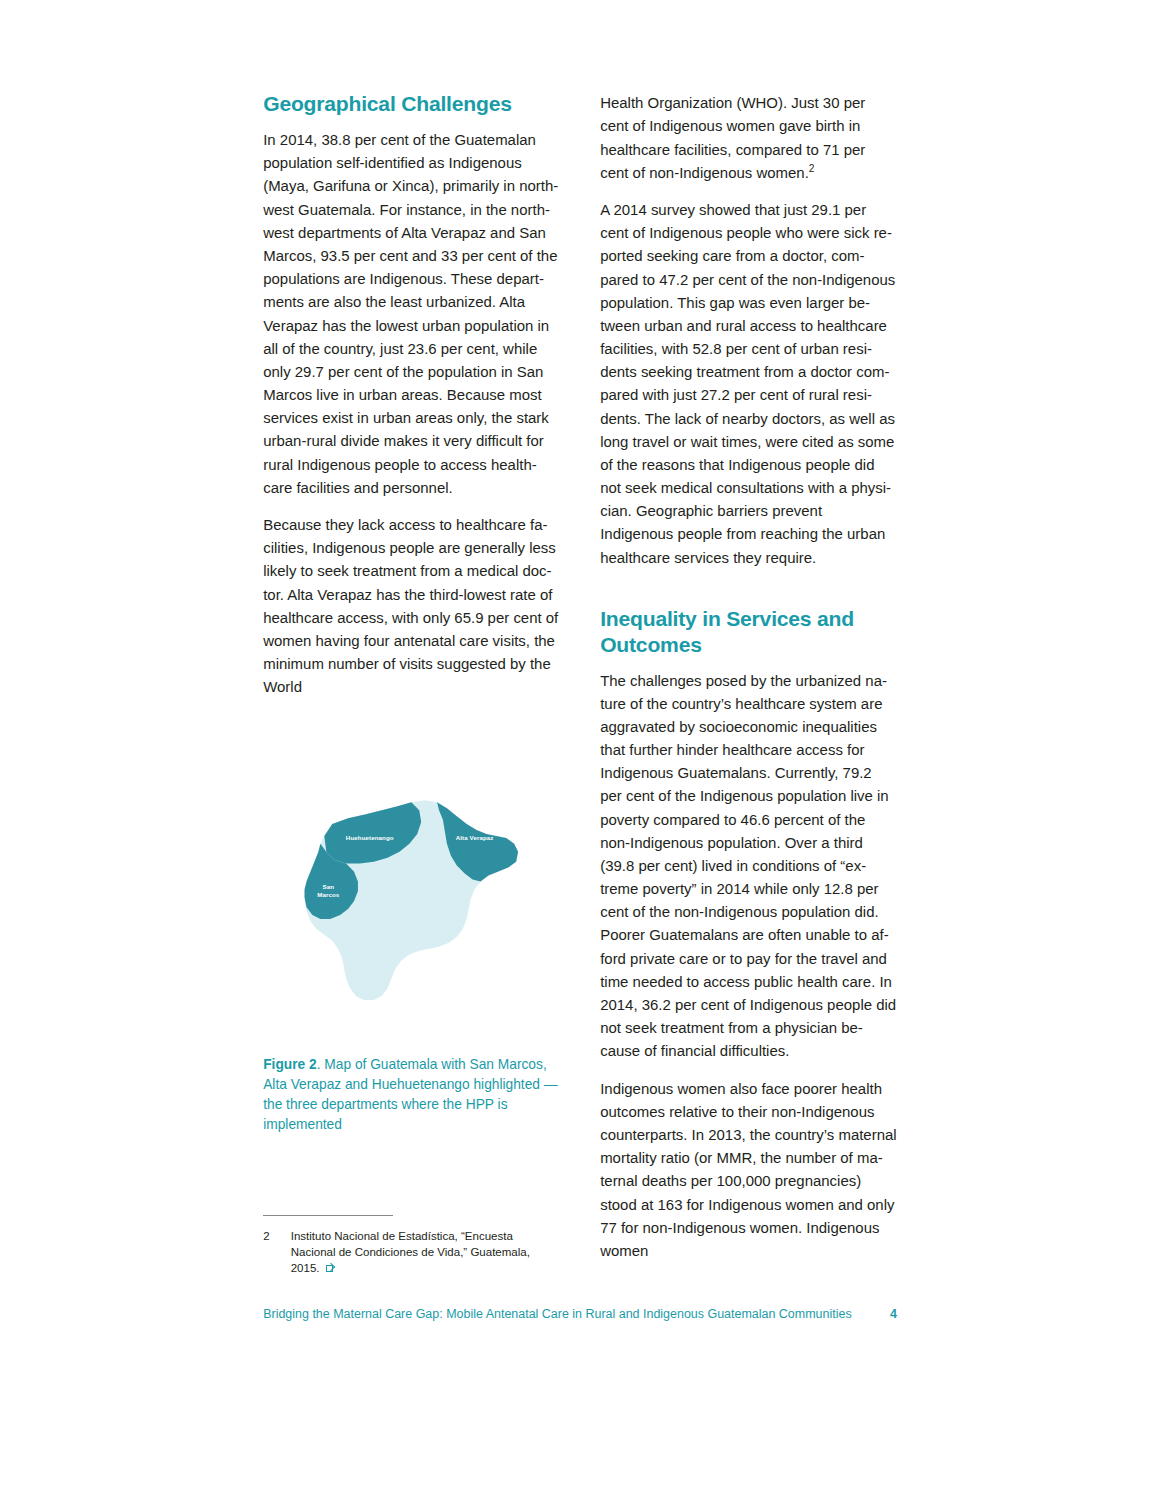Geographical Challenges
In 2014, 38.8 per cent of the Guatemalan population self-identified as Indigenous (Maya, Garifuna or Xinca), primarily in northwest Guatemala. For instance, in the northwest departments of Alta Verapaz and San Marcos, 93.5 per cent and 33 per cent of the populations are Indigenous. These departments are also the least urbanized. Alta Verapaz has the lowest urban population in all of the country, just 23.6 per cent, while only 29.7 per cent of the population in San Marcos live in urban areas. Because most services exist in urban areas only, the stark urban-rural divide makes it very difficult for rural Indigenous people to access healthcare facilities and personnel.
Because they lack access to healthcare facilities, Indigenous people are generally less likely to seek treatment from a medical doctor. Alta Verapaz has the third-lowest rate of healthcare access, with only 65.9 per cent of women having four antenatal care visits, the minimum number of visits suggested by the World
Huehuetenango Alta Verapaz San Marcos
Figure 2. Map of Guatemala with San Marcos, Alta Verapaz and Huehuetenango highlighted — the three departments where the HPP is implemented
2
Instituto Nacional de Estadística, “Encuesta Nacional de Condiciones de Vida,” Guatemala, 2015.
Health Organization (WHO). Just 30 per cent of Indigenous women gave birth in healthcare facilities, compared to 71 per cent of non-Indigenous women.2
A 2014 survey showed that just 29.1 per cent of Indigenous people who were sick reported seeking care from a doctor, compared to 47.2 per cent of the non-Indigenous population. This gap was even larger between urban and rural access to healthcare facilities, with 52.8 per cent of urban residents seeking treatment from a doctor compared with just 27.2 per cent of rural residents. The lack of nearby doctors, as well as long travel or wait times, were cited as some of the reasons that Indigenous people did not seek medical consultations with a physician. Geographic barriers prevent Indigenous people from reaching the urban healthcare services they require.
Inequality in Services and Outcomes
The challenges posed by the urbanized nature of the country’s healthcare system are aggravated by socioeconomic inequalities that further hinder healthcare access for Indigenous Guatemalans. Currently, 79.2 per cent of the Indigenous population live in poverty compared to 46.6 percent of the non-Indigenous population. Over a third (39.8 per cent) lived in conditions of “extreme poverty” in 2014 while only 12.8 per cent of the non-Indigenous population did. Poorer Guatemalans are often unable to afford private care or to pay for the travel and time needed to access public health care. In 2014, 36.2 per cent of Indigenous people did not seek treatment from a physician because of financial difficulties.
Indigenous women also face poorer health outcomes relative to their non-Indigenous counterparts. In 2013, the country’s maternal mortality ratio (or MMR, the number of maternal deaths per 100,000 pregnancies) stood at 163 for Indigenous women and only 77 for non-Indigenous women. Indigenous women
Bridging the Maternal Care Gap: Mobile Antenatal Care in Rural and Indigenous Guatemalan Communities
4